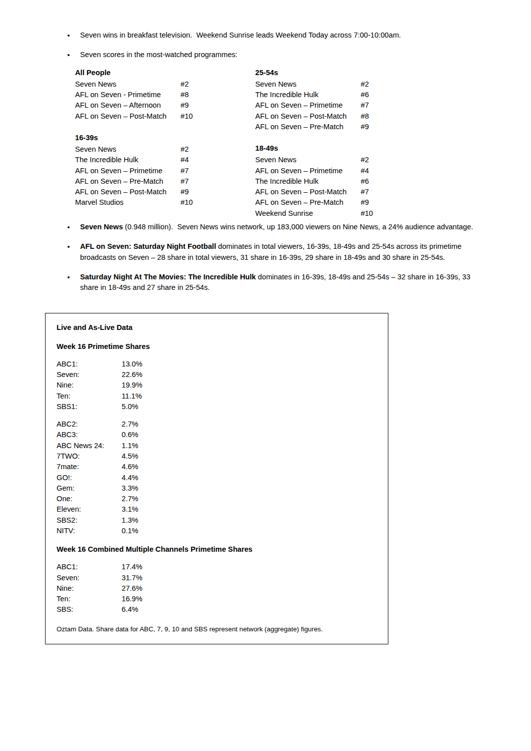Seven wins in breakfast television. Weekend Sunrise leads Weekend Today across 7:00-10:00am.
Seven scores in the most-watched programmes:
All People
| Seven News | #2 |
| AFL on Seven - Primetime | #8 |
| AFL on Seven – Afternoon | #9 |
| AFL on Seven – Post-Match | #10 |
16-39s
| Seven News | #2 |
| The Incredible Hulk | #4 |
| AFL on Seven – Primetime | #7 |
| AFL on Seven – Pre-Match | #7 |
| AFL on Seven – Post-Match | #9 |
| Marvel Studios | #10 |
25-54s
| Seven News | #2 |
| The Incredible Hulk | #6 |
| AFL on Seven – Primetime | #7 |
| AFL on Seven – Post-Match | #8 |
| AFL on Seven – Pre-Match | #9 |
18-49s
| Seven News | #2 |
| AFL on Seven – Primetime | #4 |
| The Incredible Hulk | #6 |
| AFL on Seven – Post-Match | #7 |
| AFL on Seven – Pre-Match | #9 |
| Weekend Sunrise | #10 |
Seven News (0.948 million). Seven News wins network, up 183,000 viewers on Nine News, a 24% audience advantage.
AFL on Seven: Saturday Night Football dominates in total viewers, 16-39s, 18-49s and 25-54s across its primetime broadcasts on Seven – 28 share in total viewers, 31 share in 16-39s, 29 share in 18-49s and 30 share in 25-54s.
Saturday Night At The Movies: The Incredible Hulk dominates in 16-39s, 18-49s and 25-54s – 32 share in 16-39s, 33 share in 18-49s and 27 share in 25-54s.
Live and As-Live Data
Week 16 Primetime Shares
| ABC1: | 13.0% |
| Seven: | 22.6% |
| Nine: | 19.9% |
| Ten: | 11.1% |
| SBS1: | 5.0% |
| ABC2: | 2.7% |
| ABC3: | 0.6% |
| ABC News 24: | 1.1% |
| 7TWO: | 4.5% |
| 7mate: | 4.6% |
| GO!: | 4.4% |
| Gem: | 3.3% |
| One: | 2.7% |
| Eleven: | 3.1% |
| SBS2: | 1.3% |
| NITV: | 0.1% |
Week 16 Combined Multiple Channels Primetime Shares
| ABC1: | 17.4% |
| Seven: | 31.7% |
| Nine: | 27.6% |
| Ten: | 16.9% |
| SBS: | 6.4% |
Oztam Data. Share data for ABC, 7, 9, 10 and SBS represent network (aggregate) figures.